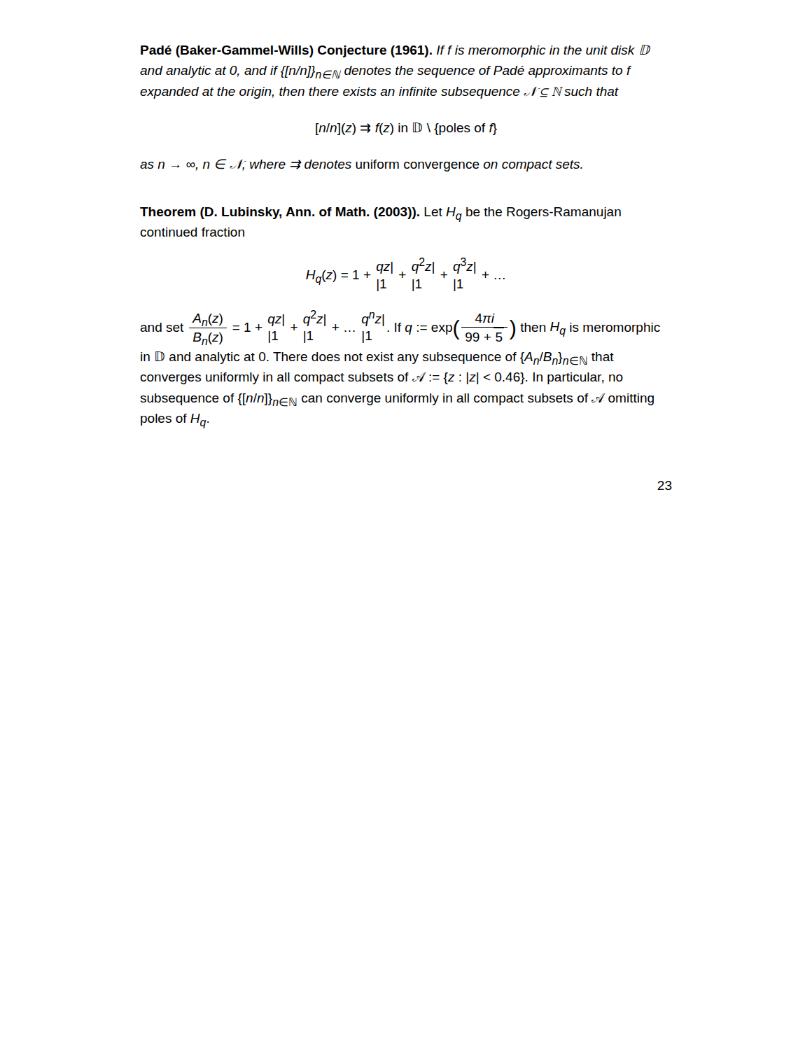Padé (Baker-Gammel-Wills) Conjecture (1961). If f is meromorphic in the unit disk 𝔻 and analytic at 0, and if {[n/n]}n∈ℕ denotes the sequence of Padé approximants to f expanded at the origin, then there exists an infinite subsequence 𝒩 ⊆ ℕ such that
[n/n](z) ⇉ f(z) in 𝔻 \ {poles of f}
as n → ∞, n ∈ 𝒩, where ⇉ denotes uniform convergence on compact sets.
Theorem (D. Lubinsky, Ann. of Math. (2003)). Let Hq be the Rogers-Ramanujan continued fraction
Hq(z) = 1 + qz||1 + q2z||1 + q3z||1 + …
and set An(z) Bn(z) = 1 + qz||1 + q2z||1 + … qnz||1. If q := exp(4πi 99 + 5) then Hq is meromorphic in 𝔻 and analytic at 0. There does not exist any subsequence of {An/Bn}n∈ℕ that converges uniformly in all compact subsets of 𝒜 := {z : |z| < 0.46}. In particular, no subsequence of {[n/n]}n∈ℕ can converge uniformly in all compact subsets of 𝒜 omitting poles of Hq.
23